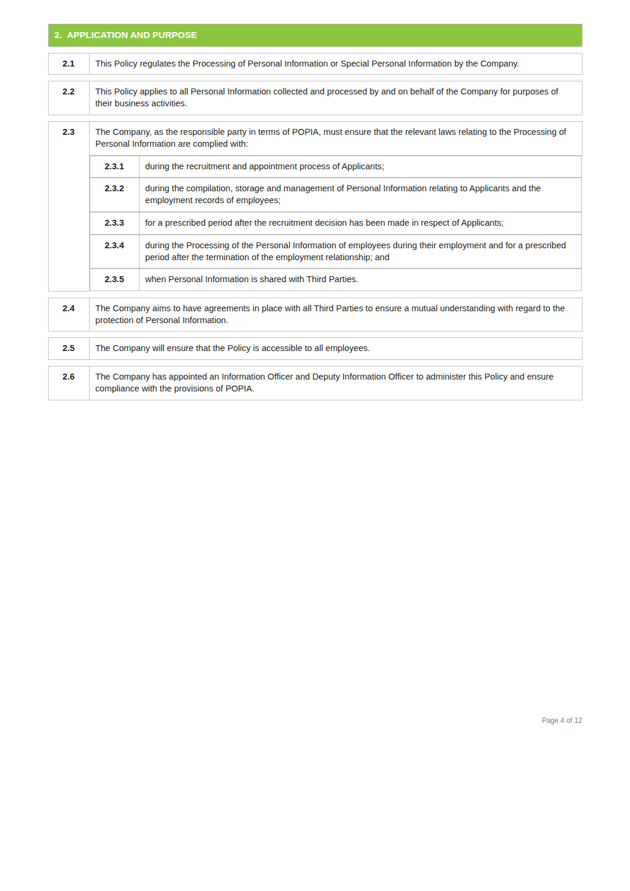| 2. APPLICATION AND PURPOSE |
| 2.1 | This Policy regulates the Processing of Personal Information or Special Personal Information by the Company. |
| 2.2 | This Policy applies to all Personal Information collected and processed by and on behalf of the Company for purposes of their business activities. |
| 2.3 | The Company, as the responsible party in terms of POPIA, must ensure that the relevant laws relating to the Processing of Personal Information are complied with: |
| / 2.3.1 / during the recruitment and appointment process of Applicants; / |
| / 2.3.2 / during the compilation, storage and management of Personal Information relating to Applicants and the employment records of employees; / |
| / 2.3.3 / for a prescribed period after the recruitment decision has been made in respect of Applicants; / |
| / 2.3.4 / during the Processing of the Personal Information of employees during their employment and for a prescribed period after the termination of the employment relationship; and / |
| / 2.3.5 / when Personal Information is shared with Third Parties. / |
| 2.4 | The Company aims to have agreements in place with all Third Parties to ensure a mutual understanding with regard to the protection of Personal Information. |
| 2.5 | The Company will ensure that the Policy is accessible to all employees. |
| 2.6 | The Company has appointed an Information Officer and Deputy Information Officer to administer this Policy and ensure compliance with the provisions of POPIA. |
Page 4 of 12